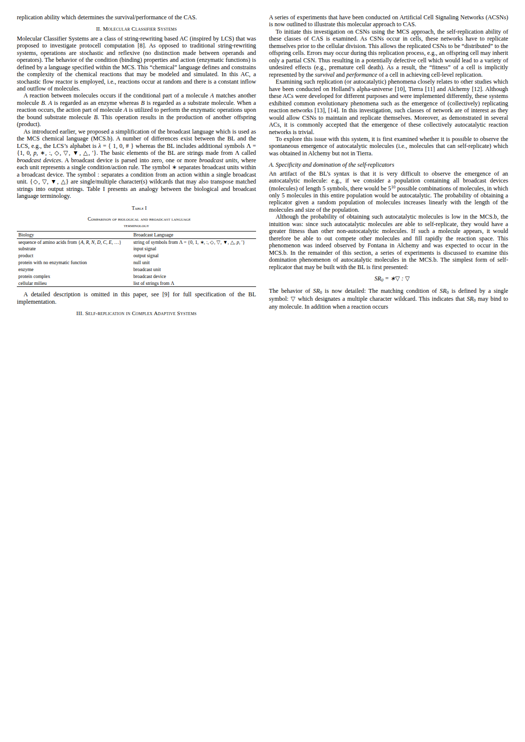replication ability which determines the survival/performance of the CAS.
II. Molecular Classifier Systems
Molecular Classifier Systems are a class of string-rewriting based AC (inspired by LCS) that was proposed to investigate protocell computation [8]. As opposed to traditional string-rewriting systems, operations are stochastic and reflexive (no distinction made between operands and operators). The behavior of the condition (binding) properties and action (enzymatic functions) is defined by a language specified within the MCS. This “chemical” language defines and constrains the complexity of the chemical reactions that may be modeled and simulated. In this AC, a stochastic flow reactor is employed, i.e., reactions occur at random and there is a constant inflow and outflow of molecules.
A reaction between molecules occurs if the conditional part of a molecule A matches another molecule B. A is regarded as an enzyme whereas B is regarded as a substrate molecule. When a reaction occurs, the action part of molecule A is utilized to perform the enzymatic operations upon the bound substrate molecule B. This operation results in the production of another offspring (product).
As introduced earlier, we proposed a simplification of the broadcast language which is used as the MCS chemical language (MCS.b). A number of differences exist between the BL and the LCS, e.g., the LCS’s alphabet is λ = { 1, 0, # } whereas the BL includes additional symbols Λ = {1, 0, p, ∗, :, ◇, ▽, ▼, △, ′}. The basic elements of the BL are strings made from Λ called broadcast devices. A broadcast device is parsed into zero, one or more broadcast units, where each unit represents a single condition/action rule. The symbol ∗ separates broadcast units within a broadcast device. The symbol : separates a condition from an action within a single broadcast unit. {◇, ▽, ▼, △} are single/multiple character(s) wildcards that may also transpose matched strings into output strings. Table I presents an analogy between the biological and broadcast language terminology.
Table I
Comparison of biological and broadcast language
terminology
| Biology | Broadcast Language |
| sequence of amino acids from { A, R, N, D, C, E, …} | string of symbols from Λ = {0, 1, ∗, :, ◇, ▽, ▼, △, p , ′} |
| substrate | input signal |
| product | output signal |
| protein with no enzymatic function | null unit |
| enzyme | broadcast unit |
| protein complex | broadcast device |
| cellular milieu | list of strings from Λ |
A detailed description is omitted in this paper, see [9] for full specification of the BL implementation.
III. Self-replication in Complex Adaptive Systems
A series of experiments that have been conducted on Artificial Cell Signaling Networks (ACSNs) is now outlined to illustrate this molecular approach to CAS.
To initiate this investigation on CSNs using the MCS approach, the self-replication ability of these classes of CAS is examined. As CSNs occur in cells, these networks have to replicate themselves prior to the cellular division. This allows the replicated CSNs to be “distributed” to the offspring cells. Errors may occur during this replication process, e.g., an offspring cell may inherit only a partial CSN. Thus resulting in a potentially defective cell which would lead to a variety of undesired effects (e.g., premature cell death). As a result, the “fitness” of a cell is implicitly represented by the survival and performance of a cell in achieving cell-level replication.
Examining such replication (or autocatalytic) phenomena closely relates to other studies which have been conducted on Holland’s alpha-universe [10], Tierra [11] and Alchemy [12]. Although these ACs were developed for different purposes and were implemented differently, these systems exhibited common evolutionary phenomena such as the emergence of (collectively) replicating reaction networks [13], [14]. In this investigation, such classes of network are of interest as they would allow CSNs to maintain and replicate themselves. Moreover, as demonstrated in several ACs, it is commonly accepted that the emergence of these collectively autocatalytic reaction networks is trivial.
To explore this issue with this system, it is first examined whether it is possible to observe the spontaneous emergence of autocatalytic molecules (i.e., molecules that can self-replicate) which was obtained in Alchemy but not in Tierra.
A. Specificity and domination of the self-replicators
An artifact of the BL’s syntax is that it is very difficult to observe the emergence of an autocatalytic molecule: e.g., if we consider a population containing all broadcast devices (molecules) of length 5 symbols, there would be 510 possible combinations of molecules, in which only 5 molecules in this entire population would be autocatalytic. The probability of obtaining a replicator given a random population of molecules increases linearly with the length of the molecules and size of the population.
Although the probability of obtaining such autocatalytic molecules is low in the MCS.b, the intuition was: since such autocatalytic molecules are able to self-replicate, they would have a greater fitness than other non-autocatalytic molecules. If such a molecule appears, it would therefore be able to out compete other molecules and fill rapidly the reaction space. This phenomenon was indeed observed by Fontana in Alchemy and was expected to occur in the MCS.b. In the remainder of this section, a series of experiments is discussed to examine this domination phenomenon of autocatalytic molecules in the MCS.b. The simplest form of self-replicator that may be built with the BL is first presented:
SR 0 = ∗▽ : ▽
The behavior of SR0 is now detailed: The matching condition of SR0 is defined by a single symbol: ▽ which designates a multiple character wildcard. This indicates that SR0 may bind to any molecule. In addition when a reaction occurs